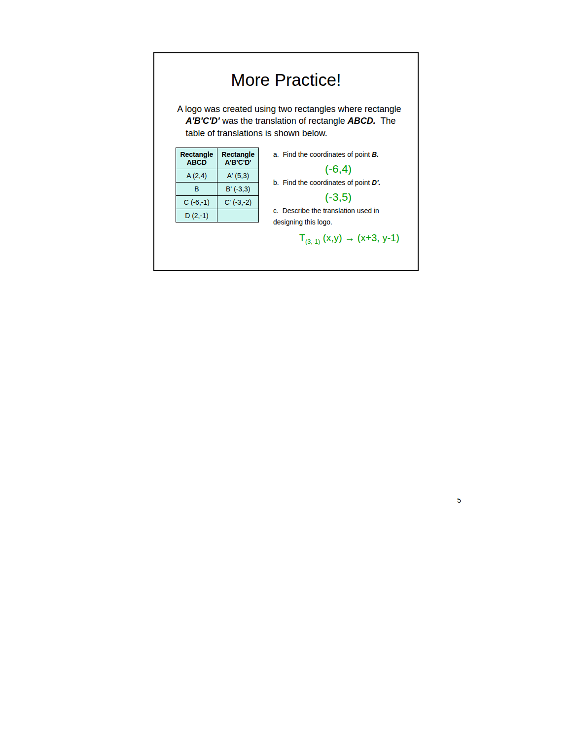More Practice!
A logo was created using two rectangles where rectangle A'B'C'D' was the translation of rectangle ABCD. The table of translations is shown below.
| Rectangle ABCD | Rectangle A'B'C'D' |
| --- | --- |
| A (2,4) | A' (5,3) |
| B | B' (-3,3) |
| C (-6,-1) | C' (-3,-2) |
| D (2,-1) | |
a. Find the coordinates of point B.
(-6,4)
b. Find the coordinates of point D'.
(-3,5)
c. Describe the translation used in
designing this logo.
T(3,-1) (x,y) → (x+3, y-1)
5